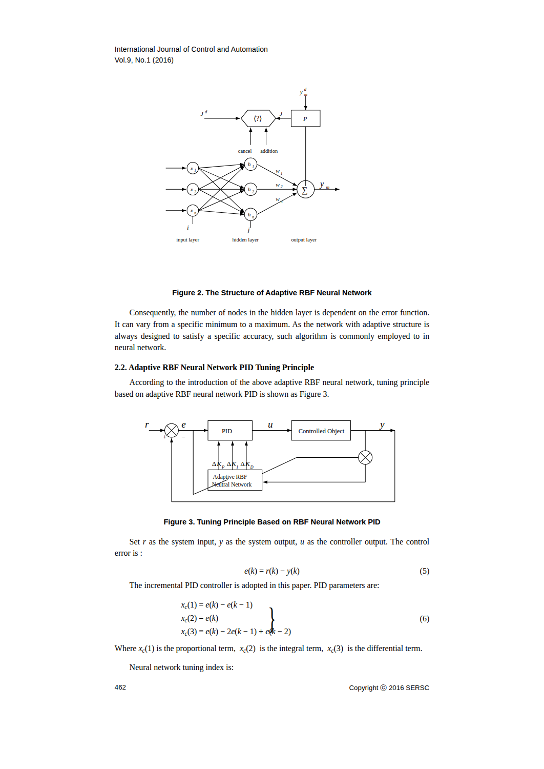International Journal of Control and Automation
Vol.9, No.1 (2016)
y m d P J J d ⟨?⟩ cancel addition x 1 x 2 x n h 1 h 2 h n ∑ w 1 w 2 w n y m i j input layer hidden layer output layer
Figure 2. The Structure of Adaptive RBF Neural Network
Consequently, the number of nodes in the hidden layer is dependent on the error function. It can vary from a specific minimum to a maximum. As the network with adaptive structure is always designed to satisfy a specific accuracy, such algorithm is commonly employed to in neural network.
2.2. Adaptive RBF Neural Network PID Tuning Principle
According to the introduction of the above adaptive RBF neural network, tuning principle based on adaptive RBF neural network PID is shown as Figure 3.
r e + − PID u Controlled Object y Δ K P Δ K I Δ K D Adaptive RBF Neutral Network
Figure 3. Tuning Principle Based on RBF Neural Network PID
Set r as the system input, y as the system output, u as the controller output. The control error is :
e(k) = r(k) − y(k) (5)
The incremental PID controller is adopted in this paper. PID parameters are:
xc(1) = e(k) − e(k − 1)
xc(2) = e(k)
xc(3) = e(k) − 2e(k − 1) + e(k − 2)
} (6)
Where xc(1) is the proportional term, xc(2) is the integral term, xc(3) is the differential term.
Neural network tuning index is:
462 Copyright ⓒ 2016 SERSC